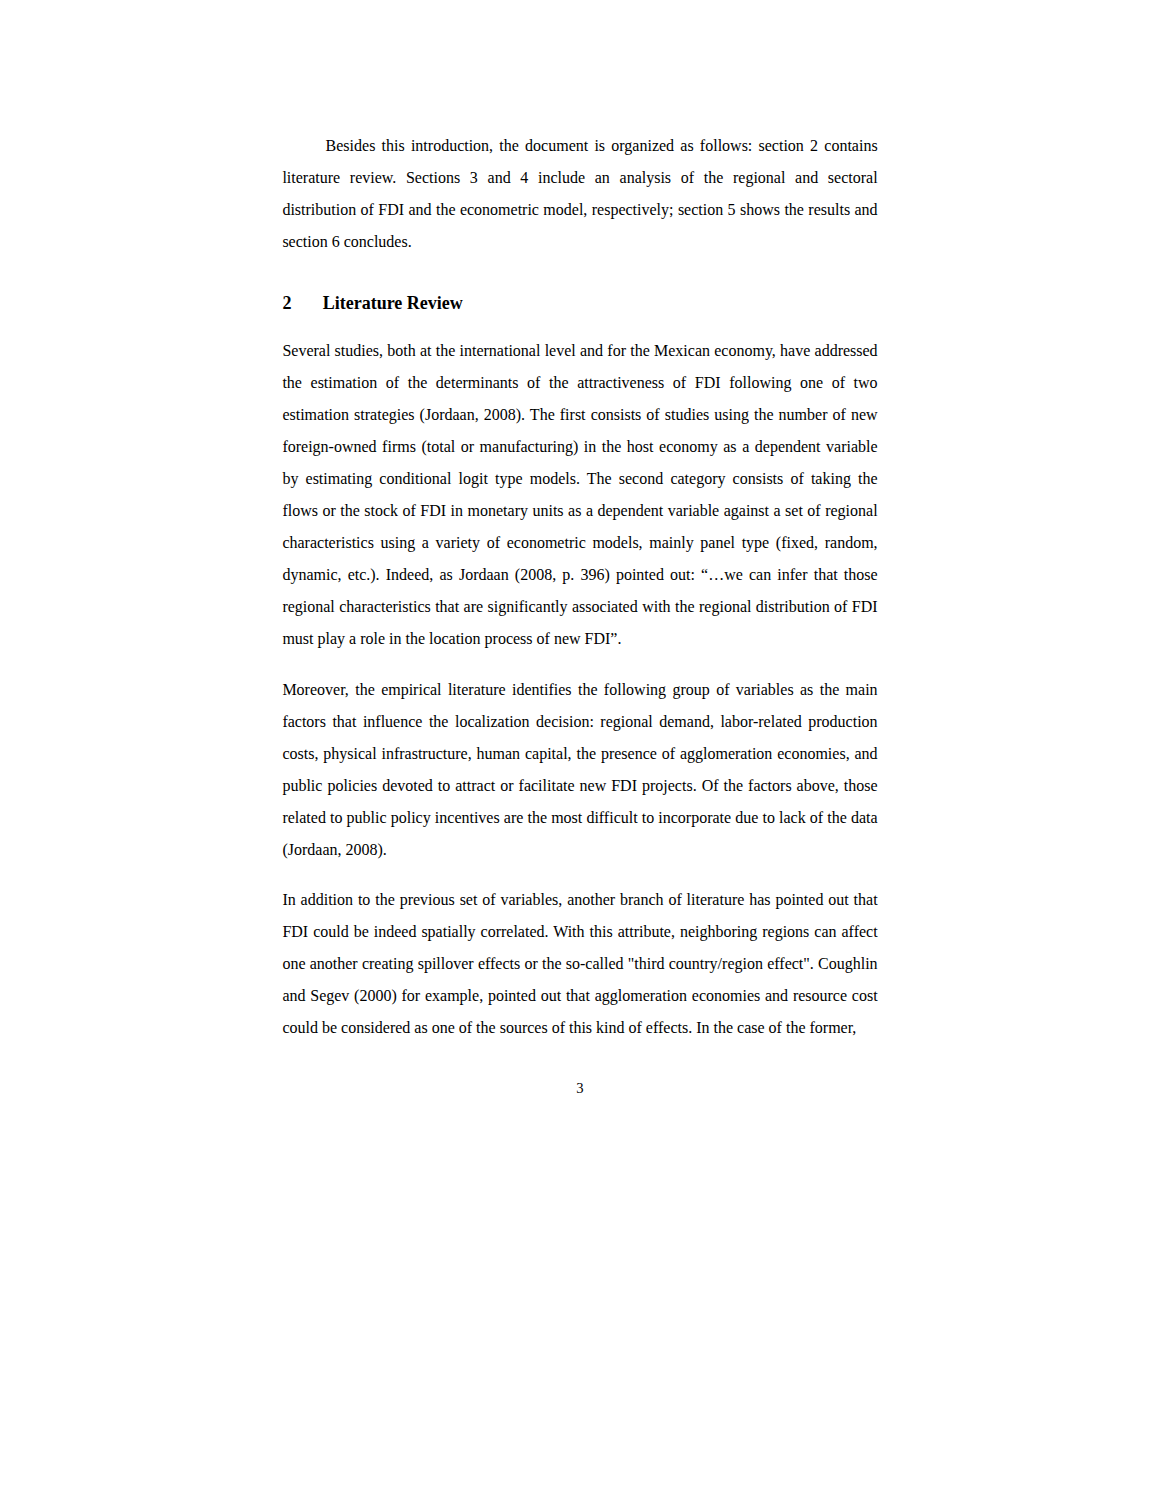Besides this introduction, the document is organized as follows: section 2 contains literature review. Sections 3 and 4 include an analysis of the regional and sectoral distribution of FDI and the econometric model, respectively; section 5 shows the results and section 6 concludes.
2 Literature Review
Several studies, both at the international level and for the Mexican economy, have addressed the estimation of the determinants of the attractiveness of FDI following one of two estimation strategies (Jordaan, 2008). The first consists of studies using the number of new foreign-owned firms (total or manufacturing) in the host economy as a dependent variable by estimating conditional logit type models. The second category consists of taking the flows or the stock of FDI in monetary units as a dependent variable against a set of regional characteristics using a variety of econometric models, mainly panel type (fixed, random, dynamic, etc.). Indeed, as Jordaan (2008, p. 396) pointed out: “…we can infer that those regional characteristics that are significantly associated with the regional distribution of FDI must play a role in the location process of new FDI”.
Moreover, the empirical literature identifies the following group of variables as the main factors that influence the localization decision: regional demand, labor-related production costs, physical infrastructure, human capital, the presence of agglomeration economies, and public policies devoted to attract or facilitate new FDI projects. Of the factors above, those related to public policy incentives are the most difficult to incorporate due to lack of the data (Jordaan, 2008).
In addition to the previous set of variables, another branch of literature has pointed out that FDI could be indeed spatially correlated. With this attribute, neighboring regions can affect one another creating spillover effects or the so-called "third country/region effect". Coughlin and Segev (2000) for example, pointed out that agglomeration economies and resource cost could be considered as one of the sources of this kind of effects. In the case of the former,
3